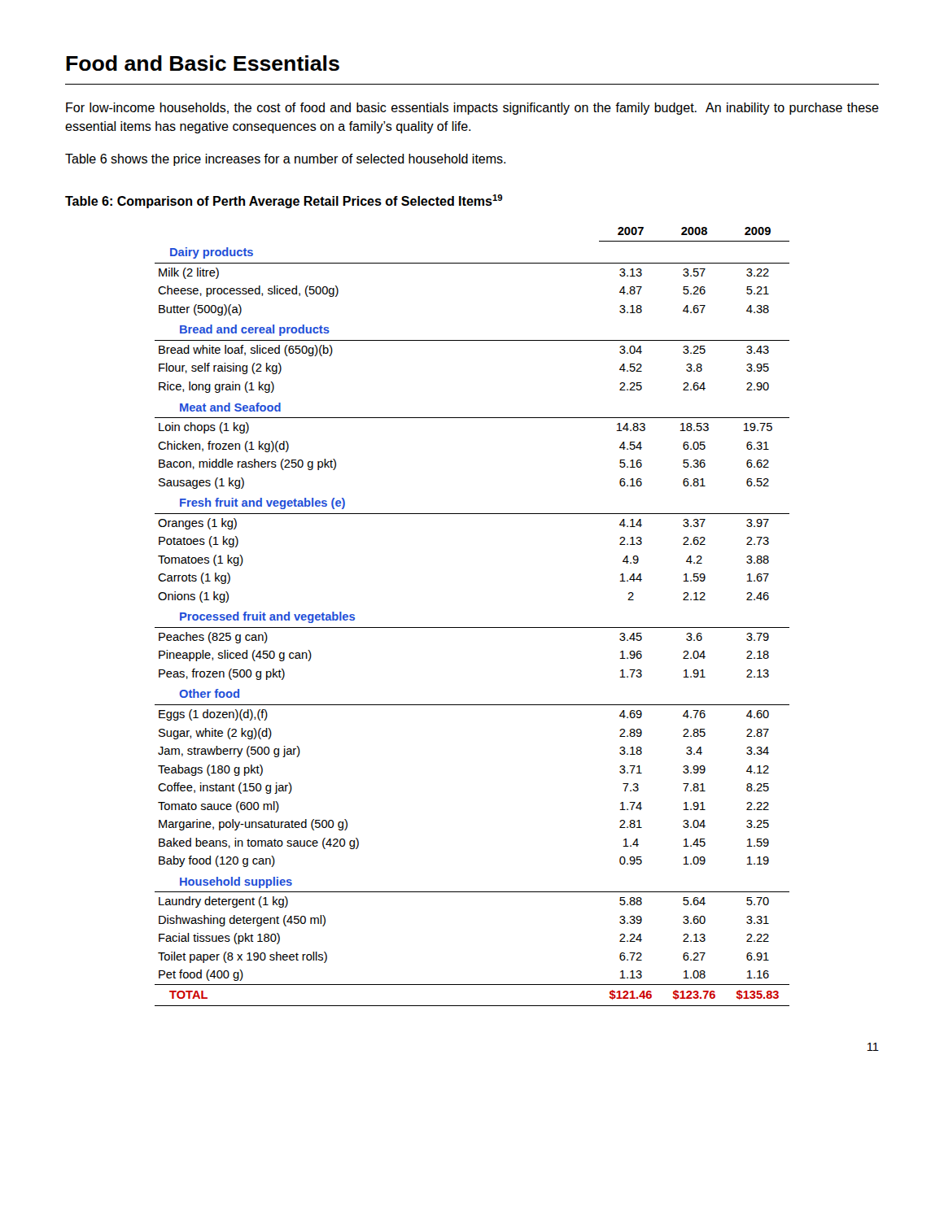Food and Basic Essentials
For low-income households, the cost of food and basic essentials impacts significantly on the family budget. An inability to purchase these essential items has negative consequences on a family’s quality of life.
Table 6 shows the price increases for a number of selected household items.
Table 6: Comparison of Perth Average Retail Prices of Selected Items19
| | 2007 | 2008 | 2009 |
| --- | --- | --- | --- |
| Dairy products | | | |
| Milk (2 litre) | 3.13 | 3.57 | 3.22 |
| Cheese, processed, sliced, (500g) | 4.87 | 5.26 | 5.21 |
| Butter (500g)(a) | 3.18 | 4.67 | 4.38 |
| Bread and cereal products | | | |
| Bread white loaf, sliced (650g)(b) | 3.04 | 3.25 | 3.43 |
| Flour, self raising (2 kg) | 4.52 | 3.8 | 3.95 |
| Rice, long grain (1 kg) | 2.25 | 2.64 | 2.90 |
| Meat and Seafood | | | |
| Loin chops (1 kg) | 14.83 | 18.53 | 19.75 |
| Chicken, frozen (1 kg)(d) | 4.54 | 6.05 | 6.31 |
| Bacon, middle rashers (250 g pkt) | 5.16 | 5.36 | 6.62 |
| Sausages (1 kg) | 6.16 | 6.81 | 6.52 |
| Fresh fruit and vegetables (e) | | | |
| Oranges (1 kg) | 4.14 | 3.37 | 3.97 |
| Potatoes (1 kg) | 2.13 | 2.62 | 2.73 |
| Tomatoes (1 kg) | 4.9 | 4.2 | 3.88 |
| Carrots (1 kg) | 1.44 | 1.59 | 1.67 |
| Onions (1 kg) | 2 | 2.12 | 2.46 |
| Processed fruit and vegetables | | | |
| Peaches (825 g can) | 3.45 | 3.6 | 3.79 |
| Pineapple, sliced (450 g can) | 1.96 | 2.04 | 2.18 |
| Peas, frozen (500 g pkt) | 1.73 | 1.91 | 2.13 |
| Other food | | | |
| Eggs (1 dozen)(d),(f) | 4.69 | 4.76 | 4.60 |
| Sugar, white (2 kg)(d) | 2.89 | 2.85 | 2.87 |
| Jam, strawberry (500 g jar) | 3.18 | 3.4 | 3.34 |
| Teabags (180 g pkt) | 3.71 | 3.99 | 4.12 |
| Coffee, instant (150 g jar) | 7.3 | 7.81 | 8.25 |
| Tomato sauce (600 ml) | 1.74 | 1.91 | 2.22 |
| Margarine, poly-unsaturated (500 g) | 2.81 | 3.04 | 3.25 |
| Baked beans, in tomato sauce (420 g) | 1.4 | 1.45 | 1.59 |
| Baby food (120 g can) | 0.95 | 1.09 | 1.19 |
| Household supplies | | | |
| Laundry detergent (1 kg) | 5.88 | 5.64 | 5.70 |
| Dishwashing detergent (450 ml) | 3.39 | 3.60 | 3.31 |
| Facial tissues (pkt 180) | 2.24 | 2.13 | 2.22 |
| Toilet paper (8 x 190 sheet rolls) | 6.72 | 6.27 | 6.91 |
| Pet food (400 g) | 1.13 | 1.08 | 1.16 |
| TOTAL | $121.46 | $123.76 | $135.83 |
11